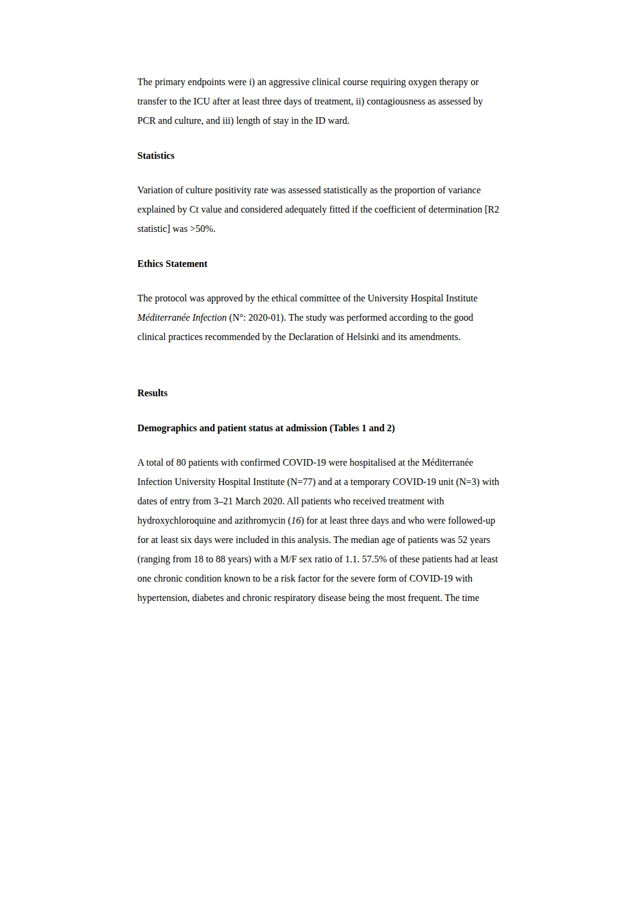The primary endpoints were i) an aggressive clinical course requiring oxygen therapy or transfer to the ICU after at least three days of treatment, ii) contagiousness as assessed by PCR and culture, and iii) length of stay in the ID ward.
Statistics
Variation of culture positivity rate was assessed statistically as the proportion of variance explained by Ct value and considered adequately fitted if the coefficient of determination [R2 statistic] was >50%.
Ethics Statement
The protocol was approved by the ethical committee of the University Hospital Institute Méditerranée Infection (N°: 2020-01). The study was performed according to the good clinical practices recommended by the Declaration of Helsinki and its amendments.
Results
Demographics and patient status at admission (Tables 1 and 2)
A total of 80 patients with confirmed COVID-19 were hospitalised at the Méditerranée Infection University Hospital Institute (N=77) and at a temporary COVID-19 unit (N=3) with dates of entry from 3–21 March 2020. All patients who received treatment with hydroxychloroquine and azithromycin (16) for at least three days and who were followed-up for at least six days were included in this analysis. The median age of patients was 52 years (ranging from 18 to 88 years) with a M/F sex ratio of 1.1. 57.5% of these patients had at least one chronic condition known to be a risk factor for the severe form of COVID-19 with hypertension, diabetes and chronic respiratory disease being the most frequent. The time